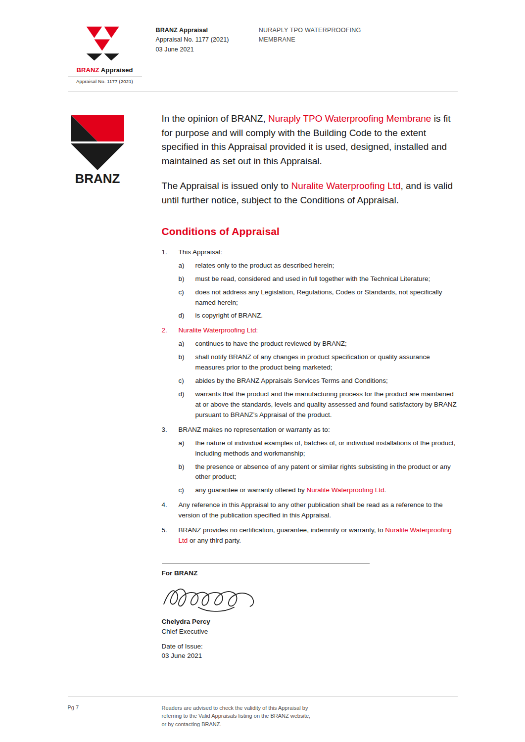BRANZ Appraised
Appraisal No. 1177 (2021)
BRANZ Appraisal
Appraisal No. 1177 (2021)
03 June 2021
NURAPLY TPO WATERPROOFING
MEMBRANE
BRANZ
In the opinion of BRANZ, Nuraply TPO Waterproofing Membrane is fit for purpose and will comply with the Building Code to the extent specified in this Appraisal provided it is used, designed, installed and maintained as set out in this Appraisal.
The Appraisal is issued only to Nuralite Waterproofing Ltd, and is valid until further notice, subject to the Conditions of Appraisal.
Conditions of Appraisal
This Appraisal:
relates only to the product as described herein;
must be read, considered and used in full together with the Technical Literature;
does not address any Legislation, Regulations, Codes or Standards, not specifically named herein;
is copyright of BRANZ.
Nuralite Waterproofing Ltd:
continues to have the product reviewed by BRANZ;
shall notify BRANZ of any changes in product specification or quality assurance measures prior to the product being marketed;
abides by the BRANZ Appraisals Services Terms and Conditions;
warrants that the product and the manufacturing process for the product are maintained at or above the standards, levels and quality assessed and found satisfactory by BRANZ pursuant to BRANZ’s Appraisal of the product.
BRANZ makes no representation or warranty as to:
the nature of individual examples of, batches of, or individual installations of the product, including methods and workmanship;
the presence or absence of any patent or similar rights subsisting in the product or any other product;
any guarantee or warranty offered by Nuralite Waterproofing Ltd.
Any reference in this Appraisal to any other publication shall be read as a reference to the version of the publication specified in this Appraisal.
BRANZ provides no certification, guarantee, indemnity or warranty, to Nuralite Waterproofing Ltd or any third party.
For BRANZ
Chelydra Percy
Chief Executive
Date of Issue:
03 June 2021
Pg 7
Readers are advised to check the validity of this Appraisal by
referring to the Valid Appraisals listing on the BRANZ website,
or by contacting BRANZ.